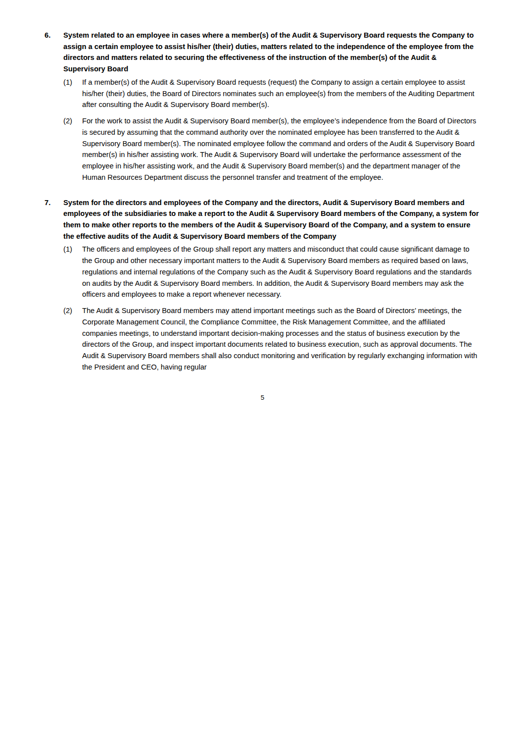6. System related to an employee in cases where a member(s) of the Audit & Supervisory Board requests the Company to assign a certain employee to assist his/her (their) duties, matters related to the independence of the employee from the directors and matters related to securing the effectiveness of the instruction of the member(s) of the Audit & Supervisory Board
(1) If a member(s) of the Audit & Supervisory Board requests (request) the Company to assign a certain employee to assist his/her (their) duties, the Board of Directors nominates such an employee(s) from the members of the Auditing Department after consulting the Audit & Supervisory Board member(s).
(2) For the work to assist the Audit & Supervisory Board member(s), the employee’s independence from the Board of Directors is secured by assuming that the command authority over the nominated employee has been transferred to the Audit & Supervisory Board member(s). The nominated employee follow the command and orders of the Audit & Supervisory Board member(s) in his/her assisting work. The Audit & Supervisory Board will undertake the performance assessment of the employee in his/her assisting work, and the Audit & Supervisory Board member(s) and the department manager of the Human Resources Department discuss the personnel transfer and treatment of the employee.
7. System for the directors and employees of the Company and the directors, Audit & Supervisory Board members and employees of the subsidiaries to make a report to the Audit & Supervisory Board members of the Company, a system for them to make other reports to the members of the Audit & Supervisory Board of the Company, and a system to ensure the effective audits of the Audit & Supervisory Board members of the Company
(1) The officers and employees of the Group shall report any matters and misconduct that could cause significant damage to the Group and other necessary important matters to the Audit & Supervisory Board members as required based on laws, regulations and internal regulations of the Company such as the Audit & Supervisory Board regulations and the standards on audits by the Audit & Supervisory Board members. In addition, the Audit & Supervisory Board members may ask the officers and employees to make a report whenever necessary.
(2) The Audit & Supervisory Board members may attend important meetings such as the Board of Directors’ meetings, the Corporate Management Council, the Compliance Committee, the Risk Management Committee, and the affiliated companies meetings, to understand important decision-making processes and the status of business execution by the directors of the Group, and inspect important documents related to business execution, such as approval documents. The Audit & Supervisory Board members shall also conduct monitoring and verification by regularly exchanging information with the President and CEO, having regular
5